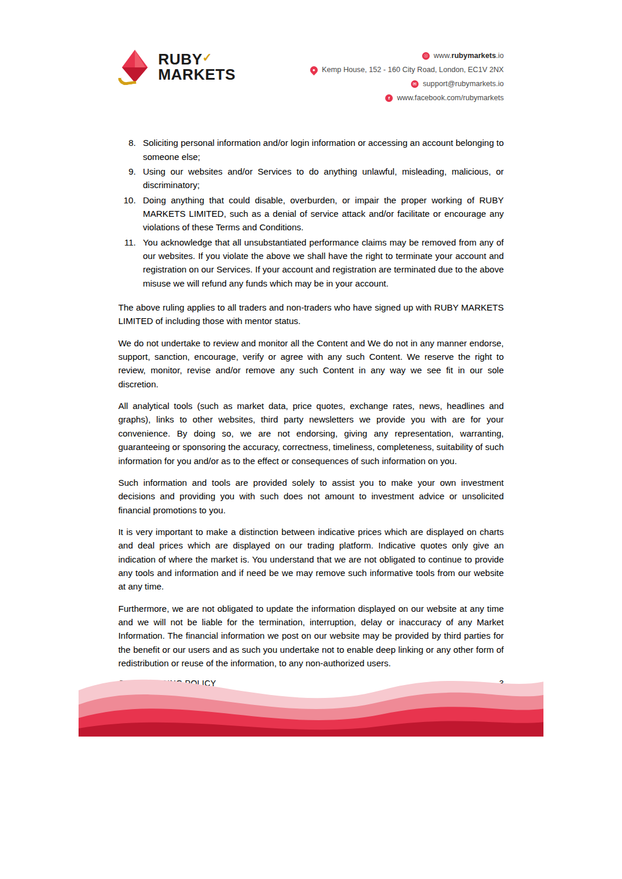RUBY✓ MARKETS
☉www.rubymarkets.io
●Kemp House, 152 - 160 City Road, London, EC1V 2NX
✉support@rubymarkets.io
fwww.facebook.com/rubymarkets
Soliciting personal information and/or login information or accessing an account belonging to someone else;
Using our websites and/or Services to do anything unlawful, misleading, malicious, or discriminatory;
Doing anything that could disable, overburden, or impair the proper working of RUBY MARKETS LIMITED, such as a denial of service attack and/or facilitate or encourage any violations of these Terms and Conditions.
You acknowledge that all unsubstantiated performance claims may be removed from any of our websites. If you violate the above we shall have the right to terminate your account and registration on our Services. If your account and registration are terminated due to the above misuse we will refund any funds which may be in your account.
The above ruling applies to all traders and non-traders who have signed up with RUBY MARKETS LIMITED of including those with mentor status.
We do not undertake to review and monitor all the Content and We do not in any manner endorse, support, sanction, encourage, verify or agree with any such Content. We reserve the right to review, monitor, revise and/or remove any such Content in any way we see fit in our sole discretion.
All analytical tools (such as market data, price quotes, exchange rates, news, headlines and graphs), links to other websites, third party newsletters we provide you with are for your convenience. By doing so, we are not endorsing, giving any representation, warranting, guaranteeing or sponsoring the accuracy, correctness, timeliness, completeness, suitability of such information for you and/or as to the effect or consequences of such information on you.
Such information and tools are provided solely to assist you to make your own investment decisions and providing you with such does not amount to investment advice or unsolicited financial promotions to you.
It is very important to make a distinction between indicative prices which are displayed on charts and deal prices which are displayed on our trading platform. Indicative quotes only give an indication of where the market is. You understand that we are not obligated to continue to provide any tools and information and if need be we may remove such informative tools from our website at any time.
Furthermore, we are not obligated to update the information displayed on our website at any time and we will not be liable for the termination, interruption, delay or inaccuracy of any Market Information. The financial information we post on our website may be provided by third parties for the benefit or our users and as such you undertake not to enable deep linking or any other form of redistribution or reuse of the information, to any non-authorized users.
COPY TRADING POLICY
3